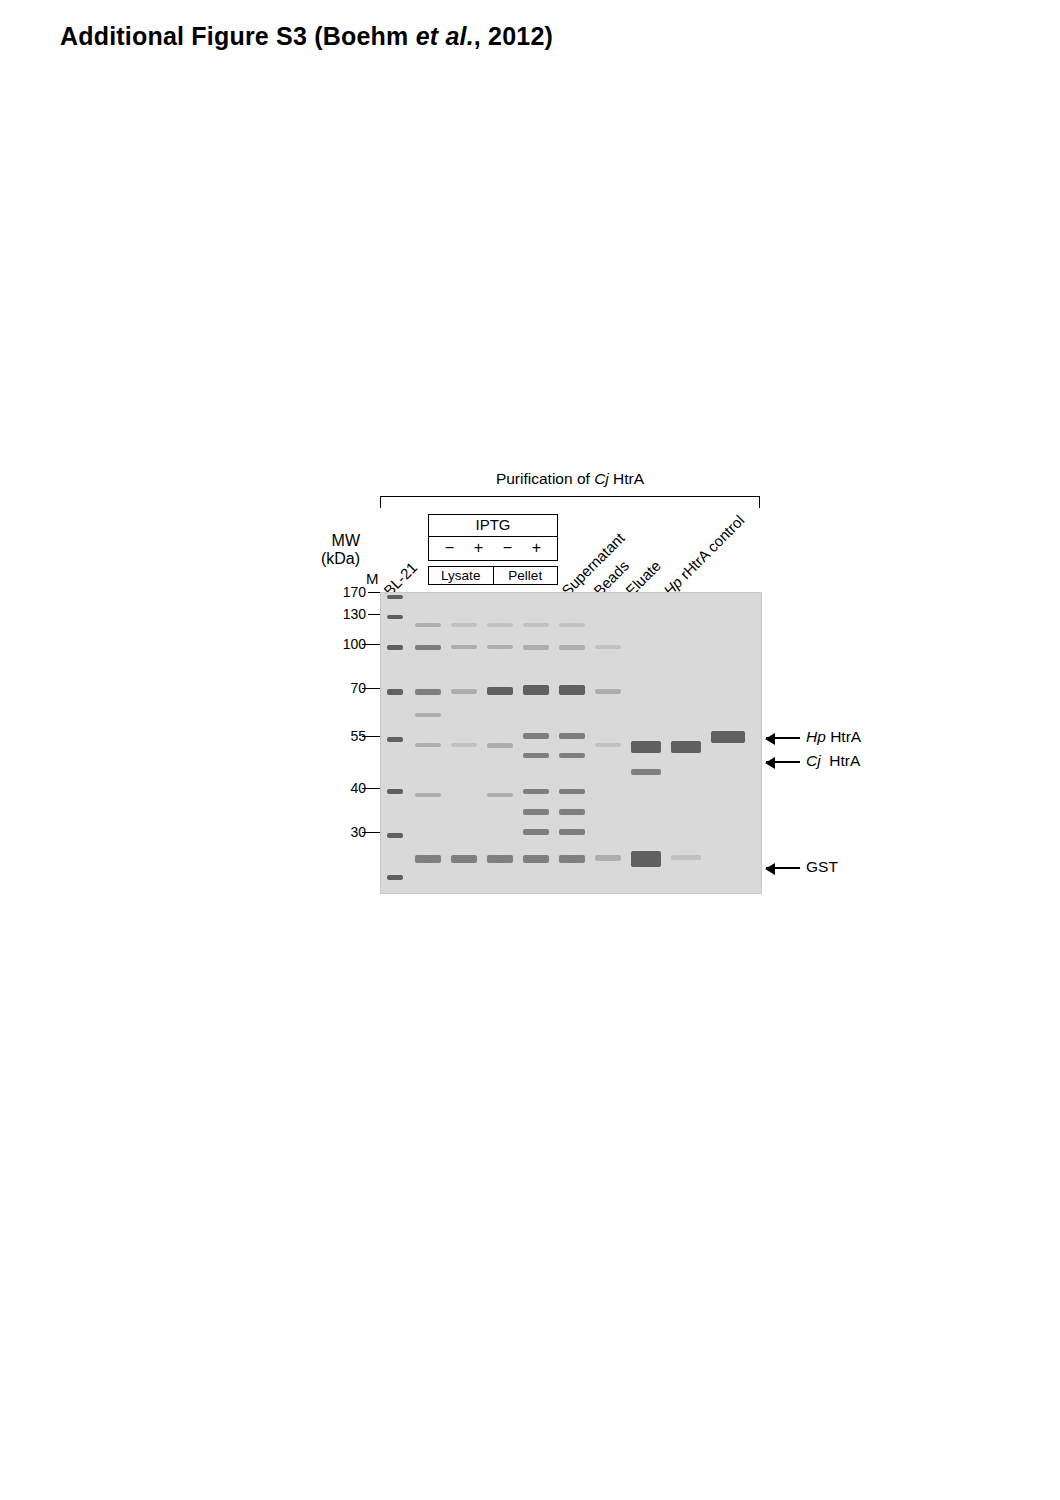Additional Figure S3 (Boehm et al., 2012)
Purification of Cj HtrA
IPTG
−+−+
Lysate
Pellet
BL-21
Supernatant
Beads
Eluate
Hp rHtrA control
MW
(kDa)
M
170 130 100 70 55 40 30
Hp HtrA
Cj HtrA
GST